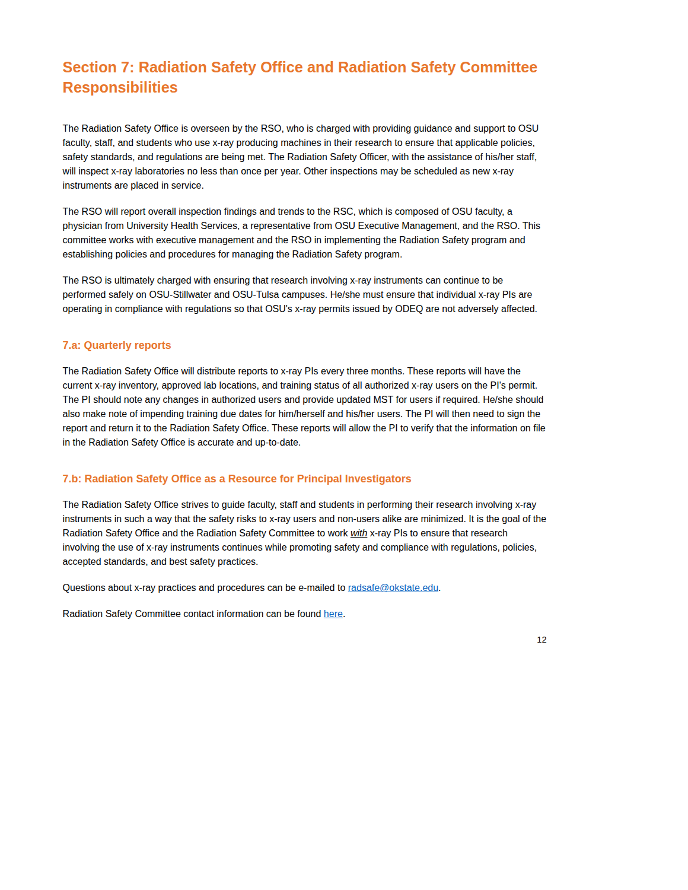Section 7: Radiation Safety Office and Radiation Safety Committee Responsibilities
The Radiation Safety Office is overseen by the RSO, who is charged with providing guidance and support to OSU faculty, staff, and students who use x-ray producing machines in their research to ensure that applicable policies, safety standards, and regulations are being met. The Radiation Safety Officer, with the assistance of his/her staff, will inspect x-ray laboratories no less than once per year. Other inspections may be scheduled as new x-ray instruments are placed in service.
The RSO will report overall inspection findings and trends to the RSC, which is composed of OSU faculty, a physician from University Health Services, a representative from OSU Executive Management, and the RSO. This committee works with executive management and the RSO in implementing the Radiation Safety program and establishing policies and procedures for managing the Radiation Safety program.
The RSO is ultimately charged with ensuring that research involving x-ray instruments can continue to be performed safely on OSU-Stillwater and OSU-Tulsa campuses. He/she must ensure that individual x-ray PIs are operating in compliance with regulations so that OSU's x-ray permits issued by ODEQ are not adversely affected.
7.a: Quarterly reports
The Radiation Safety Office will distribute reports to x-ray PIs every three months. These reports will have the current x-ray inventory, approved lab locations, and training status of all authorized x-ray users on the PI's permit. The PI should note any changes in authorized users and provide updated MST for users if required. He/she should also make note of impending training due dates for him/herself and his/her users. The PI will then need to sign the report and return it to the Radiation Safety Office. These reports will allow the PI to verify that the information on file in the Radiation Safety Office is accurate and up-to-date.
7.b: Radiation Safety Office as a Resource for Principal Investigators
The Radiation Safety Office strives to guide faculty, staff and students in performing their research involving x-ray instruments in such a way that the safety risks to x-ray users and non-users alike are minimized. It is the goal of the Radiation Safety Office and the Radiation Safety Committee to work with x-ray PIs to ensure that research involving the use of x-ray instruments continues while promoting safety and compliance with regulations, policies, accepted standards, and best safety practices.
Questions about x-ray practices and procedures can be e-mailed to radsafe@okstate.edu.
Radiation Safety Committee contact information can be found here.
12